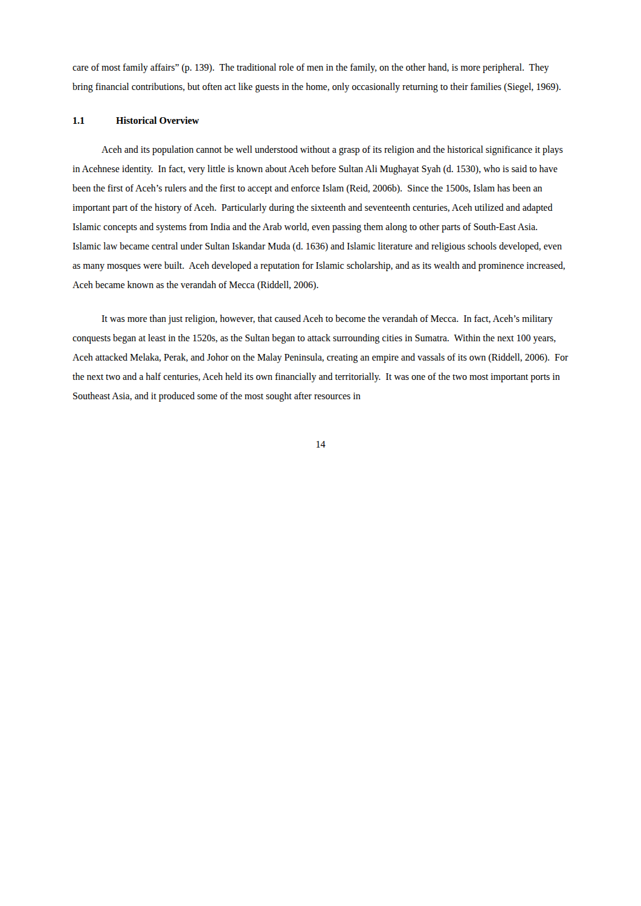care of most family affairs” (p. 139). The traditional role of men in the family, on the other hand, is more peripheral. They bring financial contributions, but often act like guests in the home, only occasionally returning to their families (Siegel, 1969).
1.1 Historical Overview
Aceh and its population cannot be well understood without a grasp of its religion and the historical significance it plays in Acehnese identity. In fact, very little is known about Aceh before Sultan Ali Mughayat Syah (d. 1530), who is said to have been the first of Aceh’s rulers and the first to accept and enforce Islam (Reid, 2006b). Since the 1500s, Islam has been an important part of the history of Aceh. Particularly during the sixteenth and seventeenth centuries, Aceh utilized and adapted Islamic concepts and systems from India and the Arab world, even passing them along to other parts of South-East Asia. Islamic law became central under Sultan Iskandar Muda (d. 1636) and Islamic literature and religious schools developed, even as many mosques were built. Aceh developed a reputation for Islamic scholarship, and as its wealth and prominence increased, Aceh became known as the verandah of Mecca (Riddell, 2006).
It was more than just religion, however, that caused Aceh to become the verandah of Mecca. In fact, Aceh’s military conquests began at least in the 1520s, as the Sultan began to attack surrounding cities in Sumatra. Within the next 100 years, Aceh attacked Melaka, Perak, and Johor on the Malay Peninsula, creating an empire and vassals of its own (Riddell, 2006). For the next two and a half centuries, Aceh held its own financially and territorially. It was one of the two most important ports in Southeast Asia, and it produced some of the most sought after resources in
14